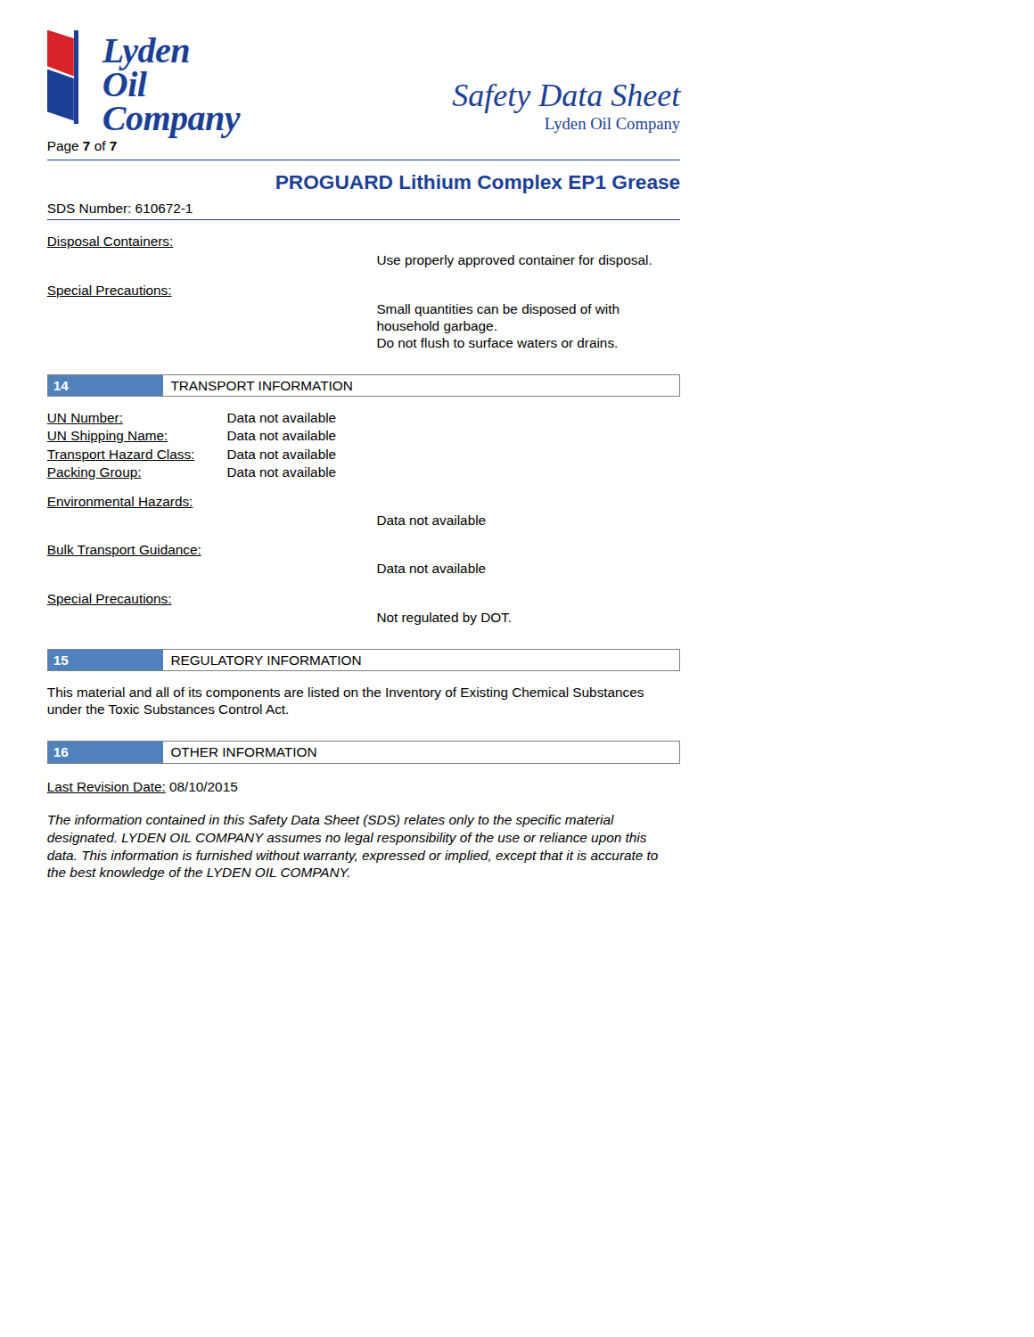Lyden
Oil
Company
Safety Data Sheet
Lyden Oil Company
Page 7 of 7
PROGUARD Lithium Complex EP1 Grease
SDS Number: 610672-1
Disposal Containers:
Use properly approved container for disposal.
Special Precautions:
Small quantities can be disposed of with household garbage.
Do not flush to surface waters or drains.
14
TRANSPORT INFORMATION
UN Number:
Data not available
UN Shipping Name:
Data not available
Transport Hazard Class:
Data not available
Packing Group:
Data not available
Environmental Hazards:
Data not available
Bulk Transport Guidance:
Data not available
Special Precautions:
Not regulated by DOT.
15
REGULATORY INFORMATION
This material and all of its components are listed on the Inventory of Existing Chemical Substances under the Toxic Substances Control Act.
16
OTHER INFORMATION
Last Revision Date: 08/10/2015
The information contained in this Safety Data Sheet (SDS) relates only to the specific material designated. LYDEN OIL COMPANY assumes no legal responsibility of the use or reliance upon this data. This information is furnished without warranty, expressed or implied, except that it is accurate to the best knowledge of the LYDEN OIL COMPANY.